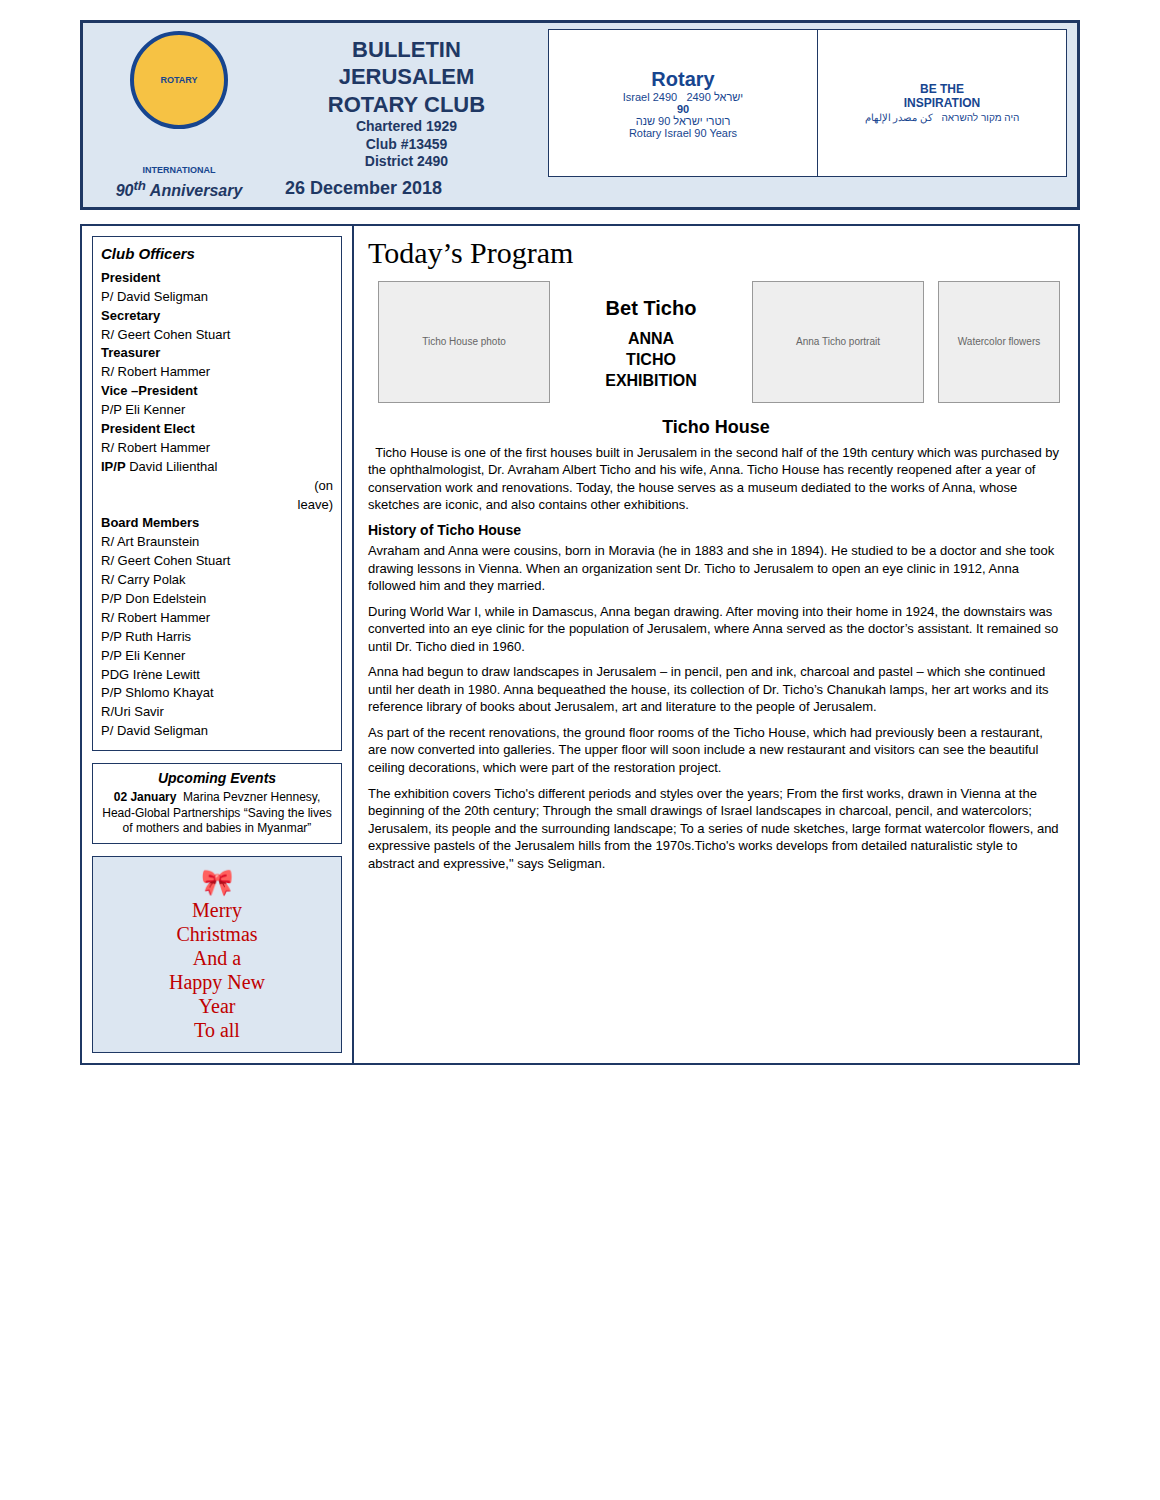| ROTARY INTERNATIONAL | BULLETIN JERUSALEM ROTARY CLUB Chartered 1929 Club #13459 District 2490 | Rotary Israel 2490 ישראל 2490 90 רוטרי ישראל 90 שנה Rotary Israel 90 Years | BE THE INSPIRATION היה מקור להשראה كن مصدر الإلهام |
| 90 th Anniversary | 26 December 2018 | | |
| Club Officers President P/ David Seligman Secretary R/ Geert Cohen Stuart Treasurer R/ Robert Hammer Vice –President P/P Eli Kenner President Elect R/ Robert Hammer IP/P David Lilienthal (on leave) Board Members R/ Art Braunstein R/ Geert Cohen Stuart R/ Carry Polak P/P Don Edelstein R/ Robert Hammer P/P Ruth Harris P/P Eli Kenner PDG Irène Lewitt P/P Shlomo Khayat R/Uri Savir P/ David Seligman Upcoming Events 02 January Marina Pevzner Hennesy, Head-Global Partnerships “Saving the lives of mothers and babies in Myanmar” 🎀 Merry Christmas And a Happy New Year To all | Today’s Program / Ticho House photo / Bet Ticho ANNA TICHO EXHIBITION / Anna Ticho portrait / Watercolor flowers / Ticho House Ticho House is one of the first houses built in Jerusalem in the second half of the 19th century which was purchased by the ophthalmologist, Dr. Avraham Albert Ticho and his wife, Anna. Ticho House has recently reopened after a year of conservation work and renovations. Today, the house serves as a museum dediated to the works of Anna, whose sketches are iconic, and also contains other exhibitions. History of Ticho House Avraham and Anna were cousins, born in Moravia (he in 1883 and she in 1894). He studied to be a doctor and she took drawing lessons in Vienna. When an organization sent Dr. Ticho to Jerusalem to open an eye clinic in 1912, Anna followed him and they married. During World War I, while in Damascus, Anna began drawing. After moving into their home in 1924, the downstairs was converted into an eye clinic for the population of Jerusalem, where Anna served as the doctor’s assistant. It remained so until Dr. Ticho died in 1960. Anna had begun to draw landscapes in Jerusalem – in pencil, pen and ink, charcoal and pastel – which she continued until her death in 1980. Anna bequeathed the house, its collection of Dr. Ticho’s Chanukah lamps, her art works and its reference library of books about Jerusalem, art and literature to the people of Jerusalem. As part of the recent renovations, the ground floor rooms of the Ticho House, which had previously been a restaurant, are now converted into galleries. The upper floor will soon include a new restaurant and visitors can see the beautiful ceiling decorations, which were part of the restoration project. The exhibition covers Ticho's different periods and styles over the years; From the first works, drawn in Vienna at the beginning of the 20th century; Through the small drawings of Israel landscapes in charcoal, pencil, and watercolors; Jerusalem, its people and the surrounding landscape; To a series of nude sketches, large format watercolor flowers, and expressive pastels of the Jerusalem hills from the 1970s.Ticho's works develops from detailed naturalistic style to abstract and expressive," says Seligman. |